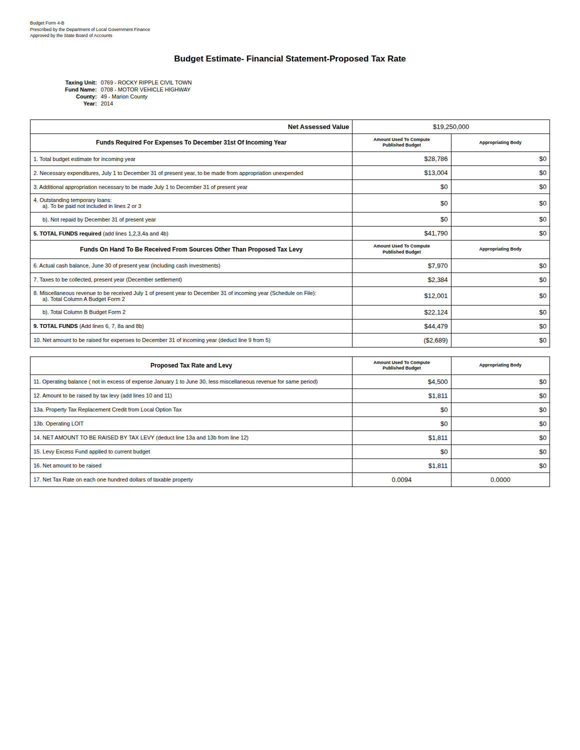Budget Form 4-B
Prescribed by the Department of Local Government Finance
Approved by the State Board of Accounts
Budget Estimate- Financial Statement-Proposed Tax Rate
| Taxing Unit: | 0769 - ROCKY RIPPLE CIVIL TOWN |
| Fund Name: | 0708 - MOTOR VEHICLE HIGHWAY |
| County: | 49 - Marion County |
| Year: | 2014 |
| Net Assessed Value | $19,250,000 |
| Funds Required For Expenses To December 31st Of Incoming Year | Amount Used To Compute Published Budget | Appropriating Body |
| 1. Total budget estimate for incoming year | $28,786 | $0 |
| 2. Necessary expenditures, July 1 to December 31 of present year, to be made from appropriation unexpended | $13,004 | $0 |
| 3. Additional appropriation necessary to be made July 1 to December 31 of present year | $0 | $0 |
| 4. Outstanding temporary loans: a). To be paid not included in lines 2 or 3 | $0 | $0 |
| b). Not repaid by December 31 of present year | $0 | $0 |
| 5. TOTAL FUNDS required (add lines 1,2,3,4a and 4b) | $41,790 | $0 |
| Funds On Hand To Be Received From Sources Other Than Proposed Tax Levy | Amount Used To Compute Published Budget | Appropriating Body |
| 6. Actual cash balance, June 30 of present year (including cash investments) | $7,970 | $0 |
| 7. Taxes to be collected, present year (December settlement) | $2,384 | $0 |
| 8. Miscellaneous revenue to be received July 1 of present year to December 31 of incoming year (Schedule on File): a). Total Column A Budget Form 2 | $12,001 | $0 |
| b). Total Column B Budget Form 2 | $22,124 | $0 |
| 9. TOTAL FUNDS (Add lines 6, 7, 8a and 8b) | $44,479 | $0 |
| 10. Net amount to be raised for expenses to December 31 of incoming year (deduct line 9 from 5) | ($2,689) | $0 |
| Proposed Tax Rate and Levy | Amount Used To Compute Published Budget | Appropriating Body |
| 11. Operating balance ( not in excess of expense January 1 to June 30, less miscellaneous revenue for same period) | $4,500 | $0 |
| 12. Amount to be raised by tax levy (add lines 10 and 11) | $1,811 | $0 |
| 13a. Property Tax Replacement Credit from Local Option Tax | $0 | $0 |
| 13b. Operating LOIT | $0 | $0 |
| 14. NET AMOUNT TO BE RAISED BY TAX LEVY (deduct line 13a and 13b from line 12) | $1,811 | $0 |
| 15. Levy Excess Fund applied to current budget | $0 | $0 |
| 16. Net amount to be raised | $1,811 | $0 |
| 17. Net Tax Rate on each one hundred dollars of taxable property | 0.0094 | 0.0000 |